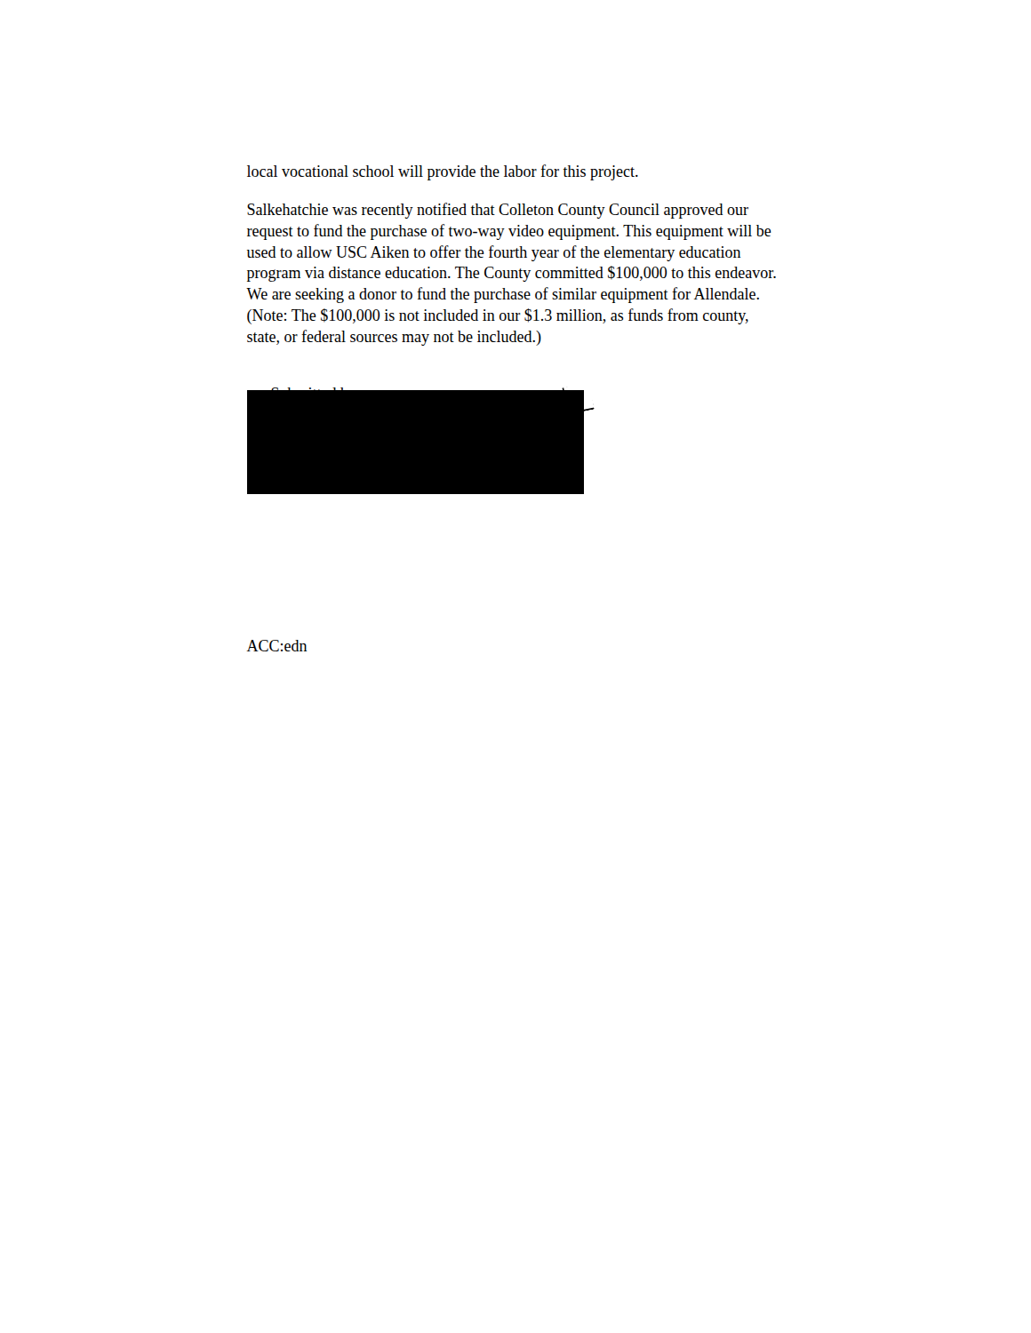local vocational school will provide the labor for this project.
Salkehatchie was recently notified that Colleton County Council approved our request to fund the purchase of two-way video equipment. This equipment will be used to allow USC Aiken to offer the fourth year of the elementary education program via distance education. The County committed $100,000 to this endeavor. We are seeking a donor to fund the purchase of similar equipment for Allendale. (Note: The $100,000 is not included in our $1.3 million, as funds from county, state, or federal sources may not be included.)
Submitted by,
ACC:edn